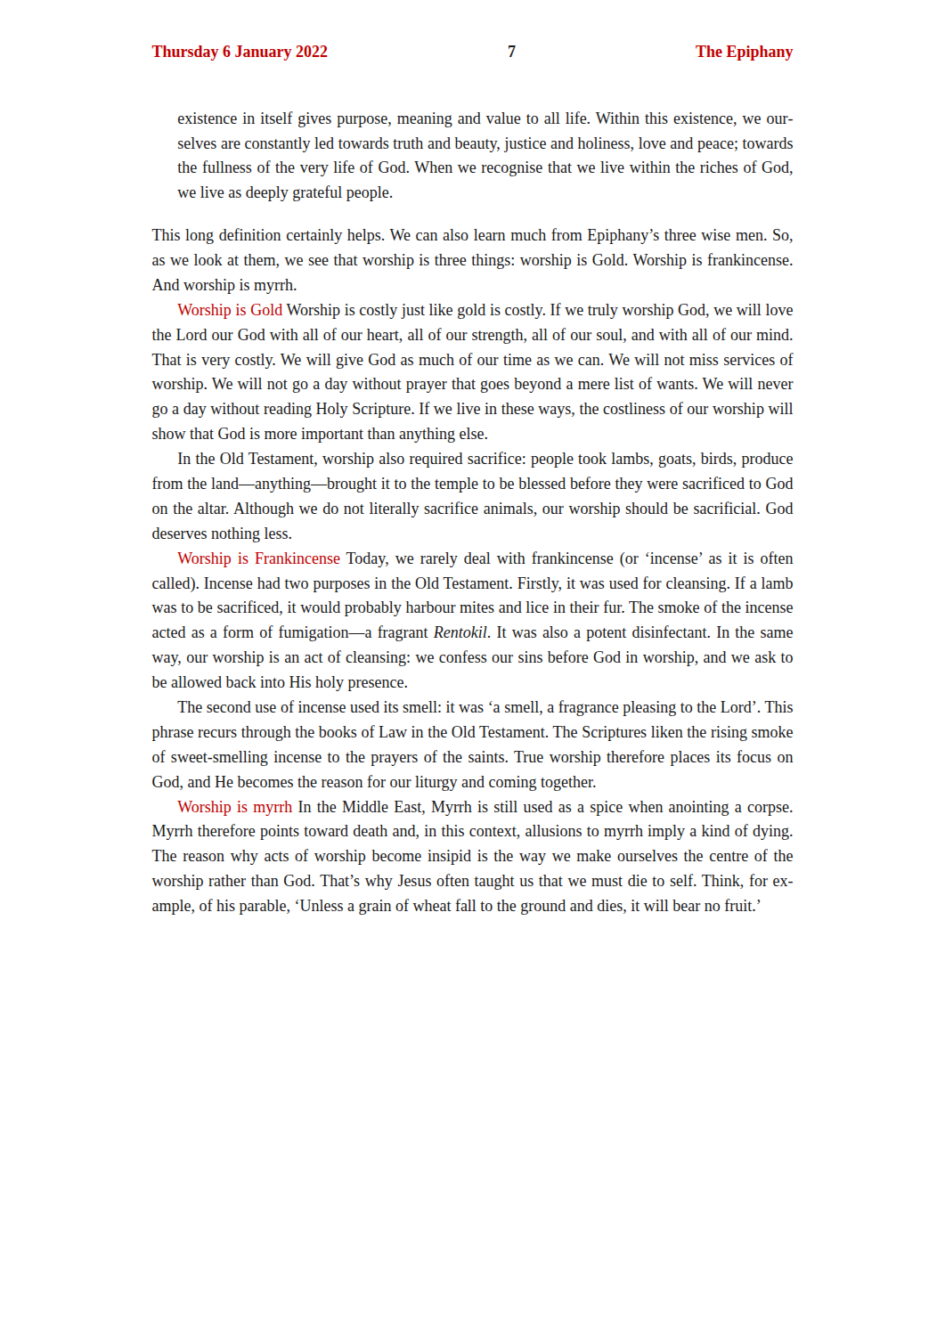Thursday 6 January 2022 7 The Epiphany
existence in itself gives purpose, meaning and value to all life. Within this existence, we ourselves are constantly led towards truth and beauty, justice and holiness, love and peace; towards the fullness of the very life of God. When we recognise that we live within the riches of God, we live as deeply grateful people.
This long definition certainly helps. We can also learn much from Epiphany’s three wise men. So, as we look at them, we see that worship is three things: worship is Gold. Worship is frankincense. And worship is myrrh.
Worship is Gold Worship is costly just like gold is costly. If we truly worship God, we will love the Lord our God with all of our heart, all of our strength, all of our soul, and with all of our mind. That is very costly. We will give God as much of our time as we can. We will not miss services of worship. We will not go a day without prayer that goes beyond a mere list of wants. We will never go a day without reading Holy Scripture. If we live in these ways, the costliness of our worship will show that God is more important than anything else.
In the Old Testament, worship also required sacrifice: people took lambs, goats, birds, produce from the land—anything—brought it to the temple to be blessed before they were sacrificed to God on the altar. Although we do not literally sacrifice animals, our worship should be sacrificial. God deserves nothing less.
Worship is Frankincense Today, we rarely deal with frankincense (or ‘incense’ as it is often called). Incense had two purposes in the Old Testament. Firstly, it was used for cleansing. If a lamb was to be sacrificed, it would probably harbour mites and lice in their fur. The smoke of the incense acted as a form of fumigation—a fragrant Rentokil. It was also a potent disinfectant. In the same way, our worship is an act of cleansing: we confess our sins before God in worship, and we ask to be allowed back into His holy presence.
The second use of incense used its smell: it was ‘a smell, a fragrance pleasing to the Lord’. This phrase recurs through the books of Law in the Old Testament. The Scriptures liken the rising smoke of sweet-smelling incense to the prayers of the saints. True worship therefore places its focus on God, and He becomes the reason for our liturgy and coming together.
Worship is myrrh In the Middle East, Myrrh is still used as a spice when anointing a corpse. Myrrh therefore points toward death and, in this context, allusions to myrrh imply a kind of dying. The reason why acts of worship become insipid is the way we make ourselves the centre of the worship rather than God. That’s why Jesus often taught us that we must die to self. Think, for example, of his parable, ‘Unless a grain of wheat fall to the ground and dies, it will bear no fruit.’